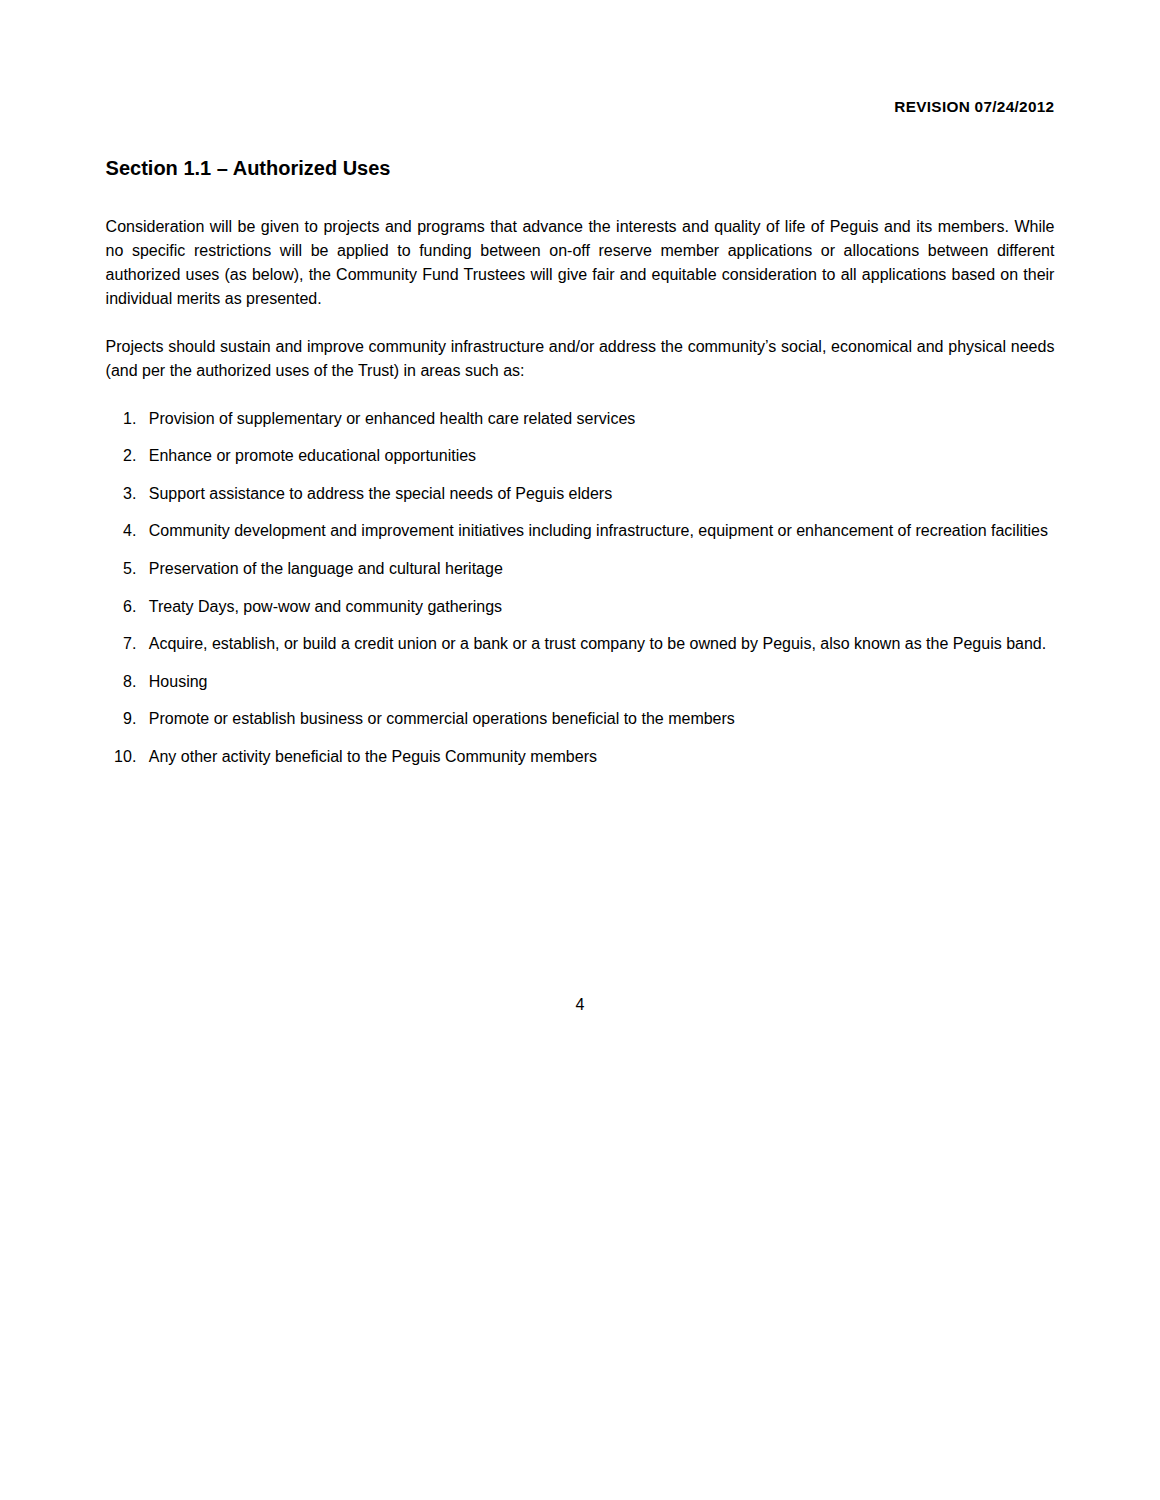REVISION 07/24/2012
Section 1.1 – Authorized Uses
Consideration will be given to projects and programs that advance the interests and quality of life of Peguis and its members. While no specific restrictions will be applied to funding between on-off reserve member applications or allocations between different authorized uses (as below), the Community Fund Trustees will give fair and equitable consideration to all applications based on their individual merits as presented.
Projects should sustain and improve community infrastructure and/or address the community’s social, economical and physical needs (and per the authorized uses of the Trust) in areas such as:
Provision of supplementary or enhanced health care related services
Enhance or promote educational opportunities
Support assistance to address the special needs of Peguis elders
Community development and improvement initiatives including infrastructure, equipment or enhancement of recreation facilities
Preservation of the language and cultural heritage
Treaty Days, pow-wow and community gatherings
Acquire, establish, or build a credit union or a bank or a trust company to be owned by Peguis, also known as the Peguis band.
Housing
Promote or establish business or commercial operations beneficial to the members
Any other activity beneficial to the Peguis Community members
4